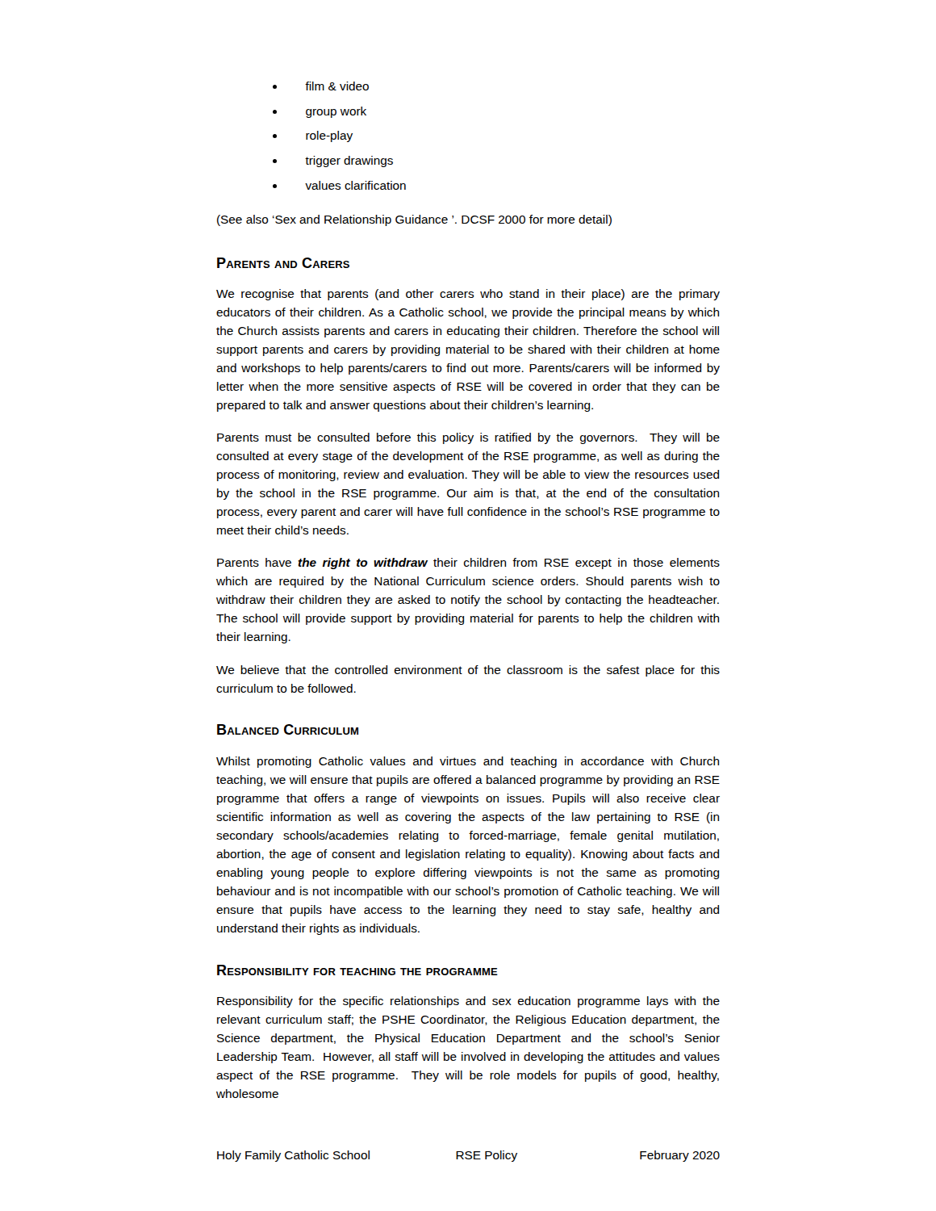film & video
group work
role-play
trigger drawings
values clarification
(See also ‘Sex and Relationship Guidance ’. DCSF 2000 for more detail)
Parents and Carers
We recognise that parents (and other carers who stand in their place) are the primary educators of their children. As a Catholic school, we provide the principal means by which the Church assists parents and carers in educating their children. Therefore the school will support parents and carers by providing material to be shared with their children at home and workshops to help parents/carers to find out more. Parents/carers will be informed by letter when the more sensitive aspects of RSE will be covered in order that they can be prepared to talk and answer questions about their children’s learning.
Parents must be consulted before this policy is ratified by the governors. They will be consulted at every stage of the development of the RSE programme, as well as during the process of monitoring, review and evaluation. They will be able to view the resources used by the school in the RSE programme. Our aim is that, at the end of the consultation process, every parent and carer will have full confidence in the school’s RSE programme to meet their child’s needs.
Parents have the right to withdraw their children from RSE except in those elements which are required by the National Curriculum science orders. Should parents wish to withdraw their children they are asked to notify the school by contacting the headteacher. The school will provide support by providing material for parents to help the children with their learning.
We believe that the controlled environment of the classroom is the safest place for this curriculum to be followed.
Balanced Curriculum
Whilst promoting Catholic values and virtues and teaching in accordance with Church teaching, we will ensure that pupils are offered a balanced programme by providing an RSE programme that offers a range of viewpoints on issues. Pupils will also receive clear scientific information as well as covering the aspects of the law pertaining to RSE (in secondary schools/academies relating to forced-marriage, female genital mutilation, abortion, the age of consent and legislation relating to equality). Knowing about facts and enabling young people to explore differing viewpoints is not the same as promoting behaviour and is not incompatible with our school’s promotion of Catholic teaching. We will ensure that pupils have access to the learning they need to stay safe, healthy and understand their rights as individuals.
Responsibility for teaching the programme
Responsibility for the specific relationships and sex education programme lays with the relevant curriculum staff; the PSHE Coordinator, the Religious Education department, the Science department, the Physical Education Department and the school’s Senior Leadership Team. However, all staff will be involved in developing the attitudes and values aspect of the RSE programme. They will be role models for pupils of good, healthy, wholesome
Holy Family Catholic School RSE Policy February 2020